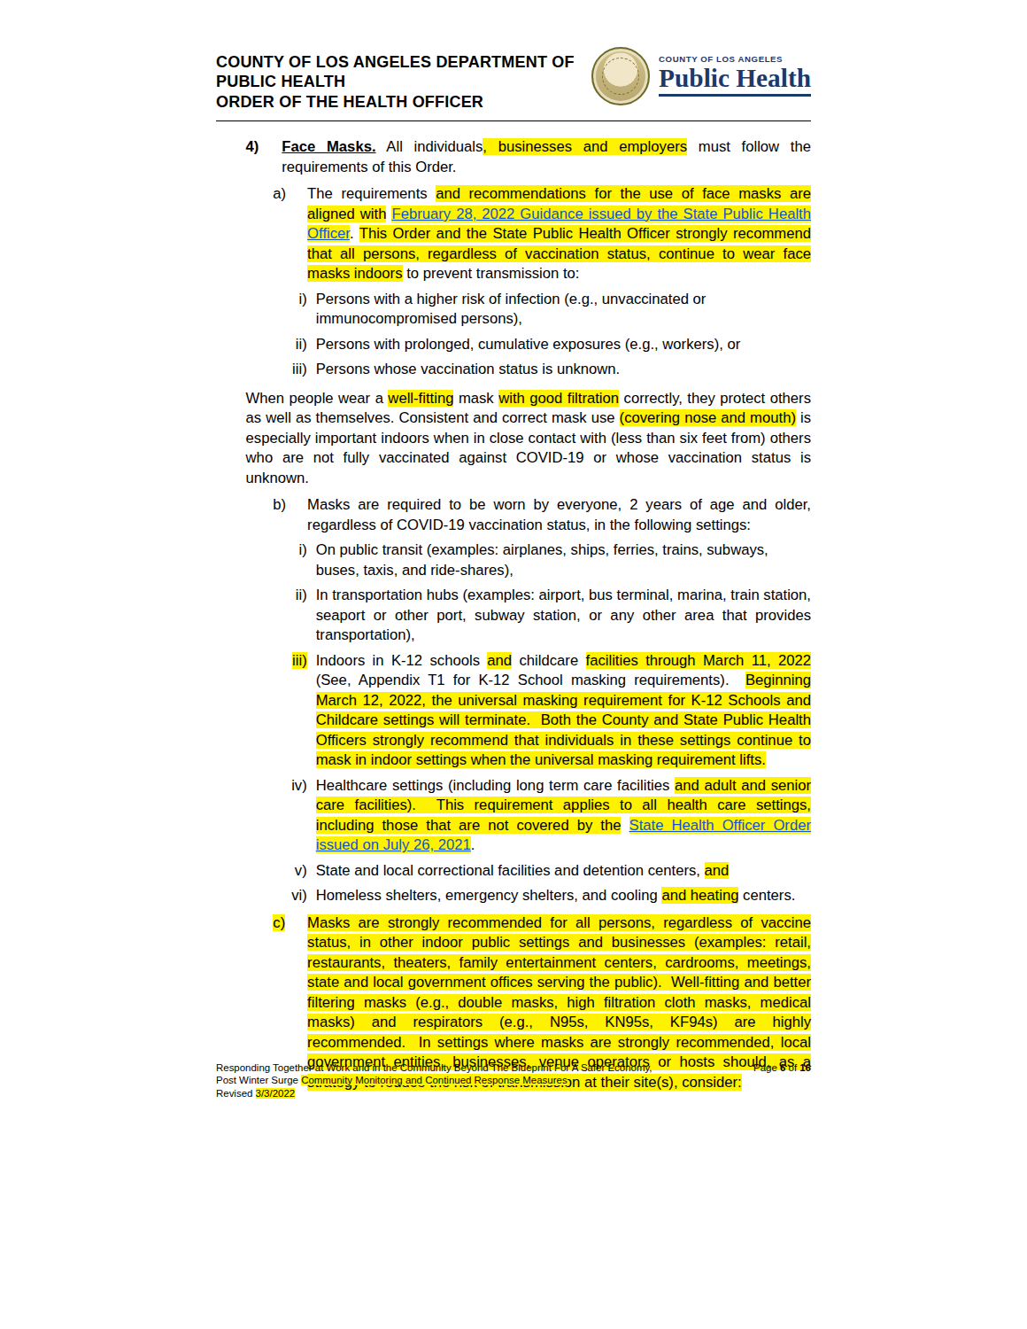COUNTY OF LOS ANGELES DEPARTMENT OF PUBLIC HEALTH
ORDER OF THE HEALTH OFFICER
County of Los Angeles Public Health
4)
Face Masks. All individuals, businesses and employers must follow the requirements of this Order.
a)
The requirements and recommendations for the use of face masks are aligned with February 28, 2022 Guidance issued by the State Public Health Officer. This Order and the State Public Health Officer strongly recommend that all persons, regardless of vaccination status, continue to wear face masks indoors to prevent transmission to:
i)
Persons with a higher risk of infection (e.g., unvaccinated or immunocompromised persons),
ii)
Persons with prolonged, cumulative exposures (e.g., workers), or
iii)
Persons whose vaccination status is unknown.
When people wear a well-fitting mask with good filtration correctly, they protect others as well as themselves. Consistent and correct mask use (covering nose and mouth) is especially important indoors when in close contact with (less than six feet from) others who are not fully vaccinated against COVID-19 or whose vaccination status is unknown.
b)
Masks are required to be worn by everyone, 2 years of age and older, regardless of COVID-19 vaccination status, in the following settings:
i)
On public transit (examples: airplanes, ships, ferries, trains, subways, buses, taxis, and ride-shares),
ii)
In transportation hubs (examples: airport, bus terminal, marina, train station, seaport or other port, subway station, or any other area that provides transportation),
iii)
Indoors in K-12 schools and childcare facilities through March 11, 2022 (See, Appendix T1 for K-12 School masking requirements). Beginning March 12, 2022, the universal masking requirement for K-12 Schools and Childcare settings will terminate. Both the County and State Public Health Officers strongly recommend that individuals in these settings continue to mask in indoor settings when the universal masking requirement lifts.
iv)
Healthcare settings (including long term care facilities and adult and senior care facilities). This requirement applies to all health care settings, including those that are not covered by the State Health Officer Order issued on July 26, 2021.
v)
State and local correctional facilities and detention centers, and
vi)
Homeless shelters, emergency shelters, and cooling and heating centers.
c)
Masks are strongly recommended for all persons, regardless of vaccine status, in other indoor public settings and businesses (examples: retail, restaurants, theaters, family entertainment centers, cardrooms, meetings, state and local government offices serving the public). Well-fitting and better filtering masks (e.g., double masks, high filtration cloth masks, medical masks) and respirators (e.g., N95s, KN95s, KF94s) are highly recommended. In settings where masks are strongly recommended, local government entities, businesses, venue operators or hosts should, as a strategy to reduce the risk of transmission at their site(s), consider:
Responding Together at Work and in the Community Beyond The Blueprint For A Safer Economy,
Post Winter Surge Community Monitoring and Continued Response Measures
Revised 3/3/2022
Page 6 of 16